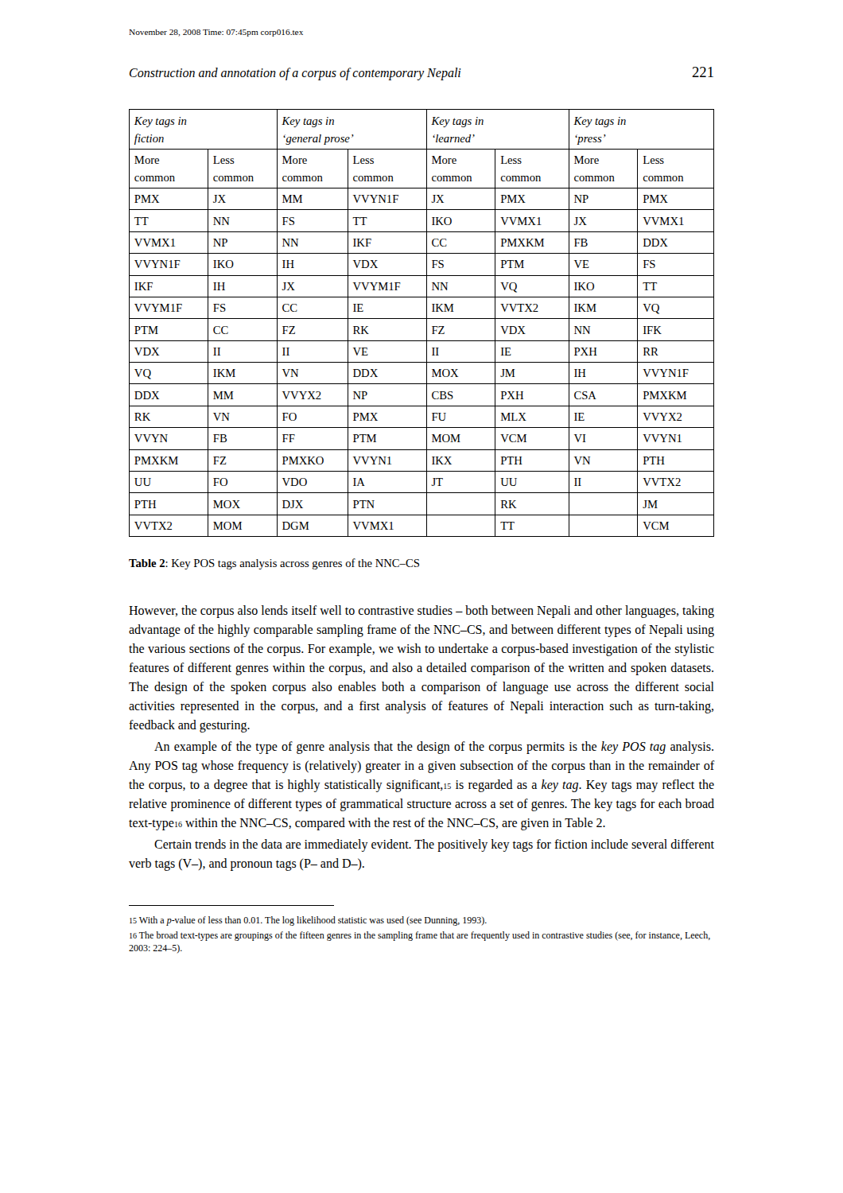November 28, 2008 Time: 07:45pm corp016.tex
Construction and annotation of a corpus of contemporary Nepali 221
| Key tags in fiction | Key tags in ‘general prose’ | Key tags in ‘learned’ | Key tags in ‘press’ |
| --- | --- | --- | --- |
| More common | Less common | More common | Less common | More common | Less common | More common | Less common |
| PMX | JX | MM | VVYN1F | JX | PMX | NP | PMX |
| TT | NN | FS | TT | IKO | VVMX1 | JX | VVMX1 |
| VVMX1 | NP | NN | IKF | CC | PMXKM | FB | DDX |
| VVYN1F | IKO | IH | VDX | FS | PTM | VE | FS |
| IKF | IH | JX | VVYM1F | NN | VQ | IKO | TT |
| VVYM1F | FS | CC | IE | IKM | VVTX2 | IKM | VQ |
| PTM | CC | FZ | RK | FZ | VDX | NN | IFK |
| VDX | II | II | VE | II | IE | PXH | RR |
| VQ | IKM | VN | DDX | MOX | JM | IH | VVYN1F |
| DDX | MM | VVYX2 | NP | CBS | PXH | CSA | PMXKM |
| RK | VN | FO | PMX | FU | MLX | IE | VVYX2 |
| VVYN | FB | FF | PTM | MOM | VCM | VI | VVYN1 |
| PMXKM | FZ | PMXKO | VVYN1 | IKX | PTH | VN | PTH |
| UU | FO | VDO | IA | JT | UU | II | VVTX2 |
| PTH | MOX | DJX | PTN | | RK | | JM |
| VVTX2 | MOM | DGM | VVMX1 | | TT | | VCM |
Table 2: Key POS tags analysis across genres of the NNC–CS
However, the corpus also lends itself well to contrastive studies – both between Nepali and other languages, taking advantage of the highly comparable sampling frame of the NNC–CS, and between different types of Nepali using the various sections of the corpus. For example, we wish to undertake a corpus-based investigation of the stylistic features of different genres within the corpus, and also a detailed comparison of the written and spoken datasets. The design of the spoken corpus also enables both a comparison of language use across the different social activities represented in the corpus, and a first analysis of features of Nepali interaction such as turn-taking, feedback and gesturing.
An example of the type of genre analysis that the design of the corpus permits is the key POS tag analysis. Any POS tag whose frequency is (relatively) greater in a given subsection of the corpus than in the remainder of the corpus, to a degree that is highly statistically significant,15 is regarded as a key tag. Key tags may reflect the relative prominence of different types of grammatical structure across a set of genres. The key tags for each broad text-type16 within the NNC–CS, compared with the rest of the NNC–CS, are given in Table 2.
Certain trends in the data are immediately evident. The positively key tags for fiction include several different verb tags (V–), and pronoun tags (P– and D–).
15 With a p-value of less than 0.01. The log likelihood statistic was used (see Dunning, 1993).
16 The broad text-types are groupings of the fifteen genres in the sampling frame that are frequently used in contrastive studies (see, for instance, Leech, 2003: 224–5).